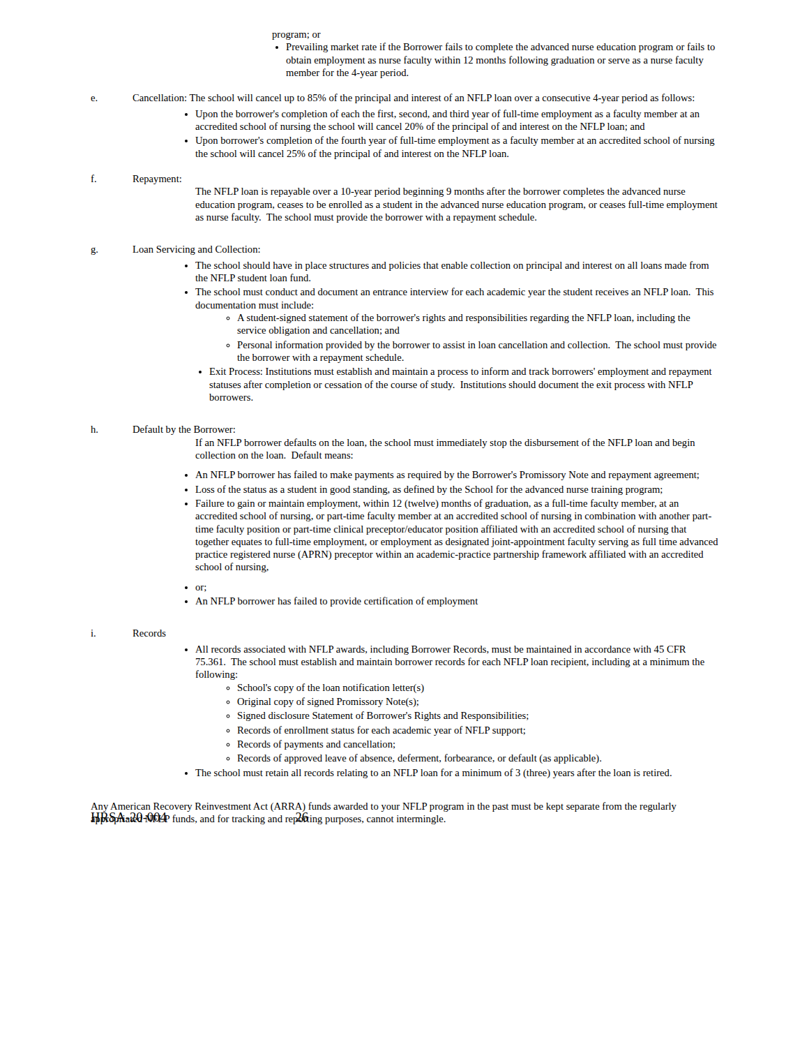program; or
Prevailing market rate if the Borrower fails to complete the advanced nurse education program or fails to obtain employment as nurse faculty within 12 months following graduation or serve as a nurse faculty member for the 4-year period.
e. Cancellation: The school will cancel up to 85% of the principal and interest of an NFLP loan over a consecutive 4-year period as follows:
Upon the borrower's completion of each the first, second, and third year of full-time employment as a faculty member at an accredited school of nursing the school will cancel 20% of the principal of and interest on the NFLP loan; and
Upon borrower's completion of the fourth year of full-time employment as a faculty member at an accredited school of nursing the school will cancel 25% of the principal of and interest on the NFLP loan.
f. Repayment:
The NFLP loan is repayable over a 10-year period beginning 9 months after the borrower completes the advanced nurse education program, ceases to be enrolled as a student in the advanced nurse education program, or ceases full-time employment as nurse faculty. The school must provide the borrower with a repayment schedule.
g. Loan Servicing and Collection:
The school should have in place structures and policies that enable collection on principal and interest on all loans made from the NFLP student loan fund.
The school must conduct and document an entrance interview for each academic year the student receives an NFLP loan. This documentation must include:
A student-signed statement of the borrower's rights and responsibilities regarding the NFLP loan, including the service obligation and cancellation; and
Personal information provided by the borrower to assist in loan cancellation and collection. The school must provide the borrower with a repayment schedule.
Exit Process: Institutions must establish and maintain a process to inform and track borrowers' employment and repayment statuses after completion or cessation of the course of study. Institutions should document the exit process with NFLP borrowers.
h. Default by the Borrower:
If an NFLP borrower defaults on the loan, the school must immediately stop the disbursement of the NFLP loan and begin collection on the loan. Default means:
An NFLP borrower has failed to make payments as required by the Borrower's Promissory Note and repayment agreement;
Loss of the status as a student in good standing, as defined by the School for the advanced nurse training program;
Failure to gain or maintain employment, within 12 (twelve) months of graduation, as a full-time faculty member, at an accredited school of nursing, or part-time faculty member at an accredited school of nursing in combination with another part-time faculty position or part-time clinical preceptor/educator position affiliated with an accredited school of nursing that together equates to full-time employment, or employment as designated joint-appointment faculty serving as full time advanced practice registered nurse (APRN) preceptor within an academic-practice partnership framework affiliated with an accredited school of nursing,
or;
An NFLP borrower has failed to provide certification of employment
i. Records
All records associated with NFLP awards, including Borrower Records, must be maintained in accordance with 45 CFR 75.361. The school must establish and maintain borrower records for each NFLP loan recipient, including at a minimum the following:
School's copy of the loan notification letter(s)
Original copy of signed Promissory Note(s);
Signed disclosure Statement of Borrower's Rights and Responsibilities;
Records of enrollment status for each academic year of NFLP support;
Records of payments and cancellation;
Records of approved leave of absence, deferment, forbearance, or default (as applicable).
The school must retain all records relating to an NFLP loan for a minimum of 3 (three) years after the loan is retired.
Any American Recovery Reinvestment Act (ARRA) funds awarded to your NFLP program in the past must be kept separate from the regularly appropriated NFLP funds, and for tracking and reporting purposes, cannot intermingle.
HRSA-20-004 26